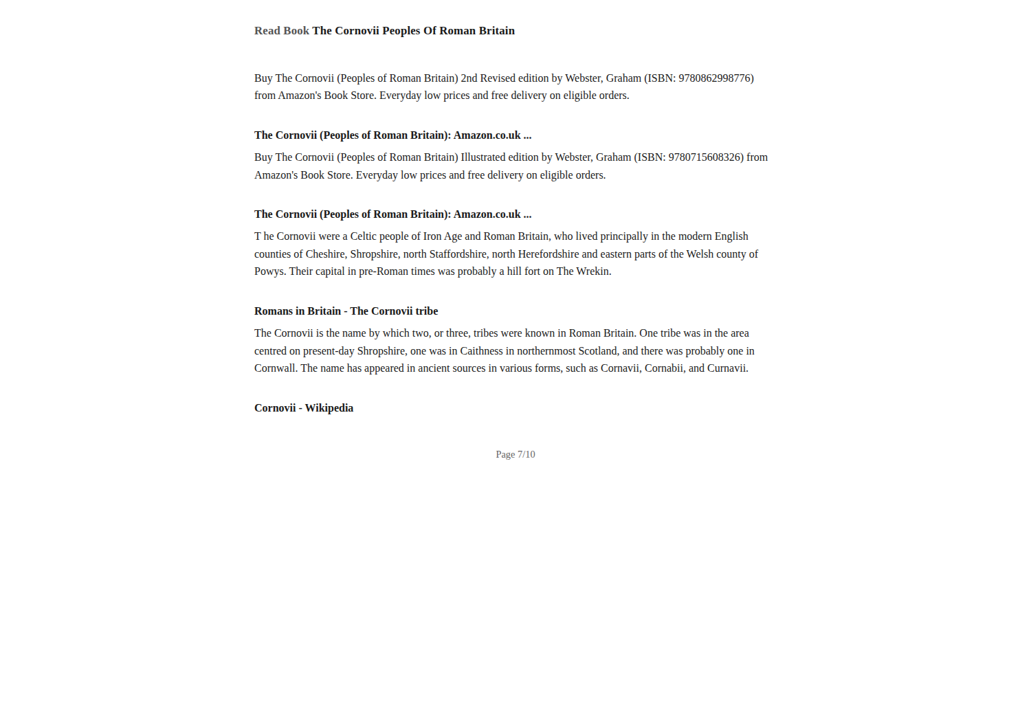Read Book The Cornovii Peoples Of Roman Britain
Buy The Cornovii (Peoples of Roman Britain) 2nd Revised edition by Webster, Graham (ISBN: 9780862998776) from Amazon's Book Store. Everyday low prices and free delivery on eligible orders.
The Cornovii (Peoples of Roman Britain): Amazon.co.uk ...
Buy The Cornovii (Peoples of Roman Britain) Illustrated edition by Webster, Graham (ISBN: 9780715608326) from Amazon's Book Store. Everyday low prices and free delivery on eligible orders.
The Cornovii (Peoples of Roman Britain): Amazon.co.uk ...
T he Cornovii were a Celtic people of Iron Age and Roman Britain, who lived principally in the modern English counties of Cheshire, Shropshire, north Staffordshire, north Herefordshire and eastern parts of the Welsh county of Powys. Their capital in pre-Roman times was probably a hill fort on The Wrekin.
Romans in Britain - The Cornovii tribe
The Cornovii is the name by which two, or three, tribes were known in Roman Britain. One tribe was in the area centred on present-day Shropshire, one was in Caithness in northernmost Scotland, and there was probably one in Cornwall. The name has appeared in ancient sources in various forms, such as Cornavii, Cornabii, and Curnavii.
Cornovii - Wikipedia
Page 7/10